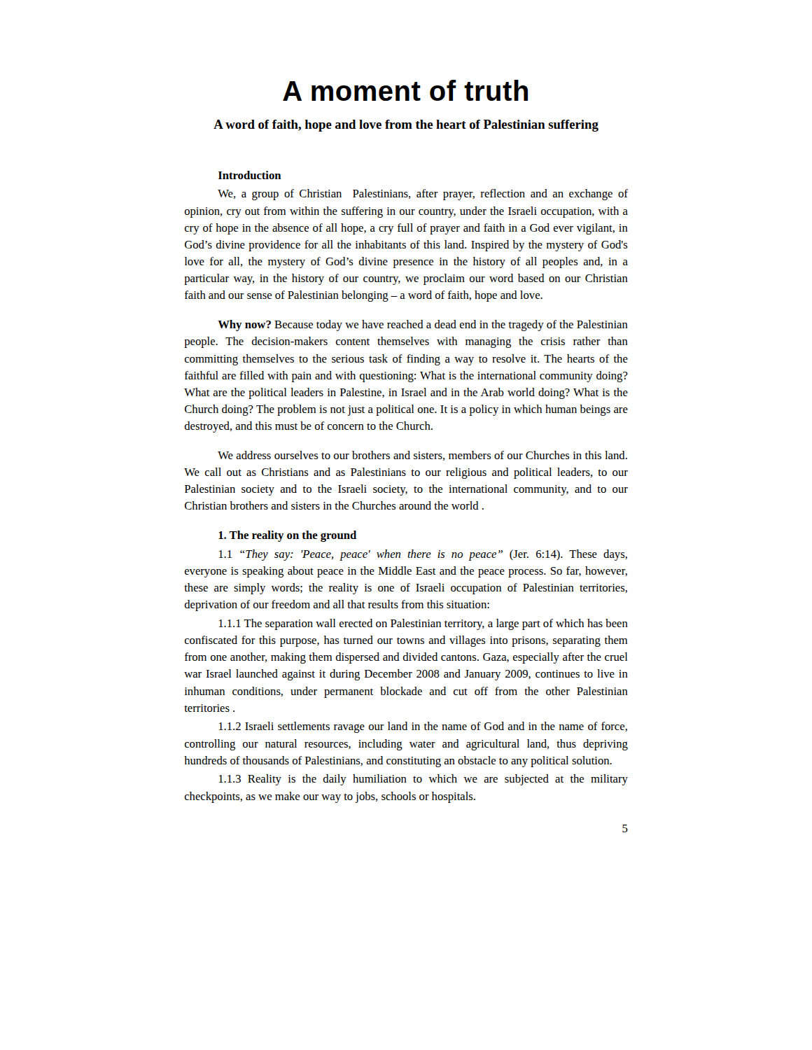A moment of truth
A word of faith, hope and love from the heart of Palestinian suffering
Introduction
We, a group of Christian Palestinians, after prayer, reflection and an exchange of opinion, cry out from within the suffering in our country, under the Israeli occupation, with a cry of hope in the absence of all hope, a cry full of prayer and faith in a God ever vigilant, in God’s divine providence for all the inhabitants of this land. Inspired by the mystery of God's love for all, the mystery of God’s divine presence in the history of all peoples and, in a particular way, in the history of our country, we proclaim our word based on our Christian faith and our sense of Palestinian belonging – a word of faith, hope and love.
Why now? Because today we have reached a dead end in the tragedy of the Palestinian people. The decision-makers content themselves with managing the crisis rather than committing themselves to the serious task of finding a way to resolve it. The hearts of the faithful are filled with pain and with questioning: What is the international community doing? What are the political leaders in Palestine, in Israel and in the Arab world doing? What is the Church doing? The problem is not just a political one. It is a policy in which human beings are destroyed, and this must be of concern to the Church.
We address ourselves to our brothers and sisters, members of our Churches in this land. We call out as Christians and as Palestinians to our religious and political leaders, to our Palestinian society and to the Israeli society, to the international community, and to our Christian brothers and sisters in the Churches around the world .
1. The reality on the ground
1.1 “They say: 'Peace, peace' when there is no peace” (Jer. 6:14). These days, everyone is speaking about peace in the Middle East and the peace process. So far, however, these are simply words; the reality is one of Israeli occupation of Palestinian territories, deprivation of our freedom and all that results from this situation:
1.1.1 The separation wall erected on Palestinian territory, a large part of which has been confiscated for this purpose, has turned our towns and villages into prisons, separating them from one another, making them dispersed and divided cantons. Gaza, especially after the cruel war Israel launched against it during December 2008 and January 2009, continues to live in inhuman conditions, under permanent blockade and cut off from the other Palestinian territories .
1.1.2 Israeli settlements ravage our land in the name of God and in the name of force, controlling our natural resources, including water and agricultural land, thus depriving hundreds of thousands of Palestinians, and constituting an obstacle to any political solution.
1.1.3 Reality is the daily humiliation to which we are subjected at the military checkpoints, as we make our way to jobs, schools or hospitals.
5